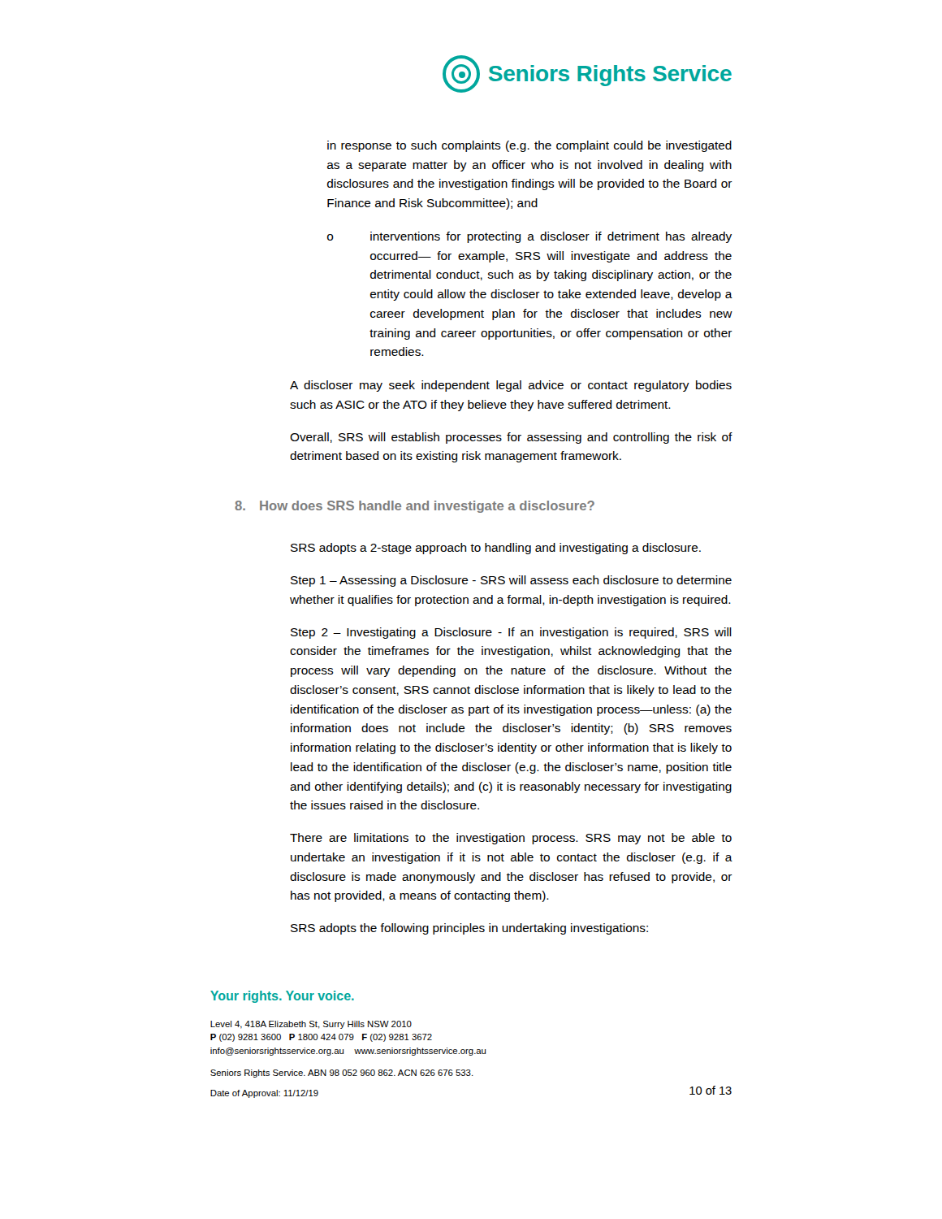Seniors Rights Service
in response to such complaints (e.g. the complaint could be investigated as a separate matter by an officer who is not involved in dealing with disclosures and the investigation findings will be provided to the Board or Finance and Risk Subcommittee); and
interventions for protecting a discloser if detriment has already occurred— for example, SRS will investigate and address the detrimental conduct, such as by taking disciplinary action, or the entity could allow the discloser to take extended leave, develop a career development plan for the discloser that includes new training and career opportunities, or offer compensation or other remedies.
A discloser may seek independent legal advice or contact regulatory bodies such as ASIC or the ATO if they believe they have suffered detriment.
Overall, SRS will establish processes for assessing and controlling the risk of detriment based on its existing risk management framework.
8. How does SRS handle and investigate a disclosure?
SRS adopts a 2-stage approach to handling and investigating a disclosure.
Step 1 – Assessing a Disclosure - SRS will assess each disclosure to determine whether it qualifies for protection and a formal, in-depth investigation is required.
Step 2 – Investigating a Disclosure - If an investigation is required, SRS will consider the timeframes for the investigation, whilst acknowledging that the process will vary depending on the nature of the disclosure. Without the discloser’s consent, SRS cannot disclose information that is likely to lead to the identification of the discloser as part of its investigation process—unless: (a) the information does not include the discloser’s identity; (b) SRS removes information relating to the discloser’s identity or other information that is likely to lead to the identification of the discloser (e.g. the discloser’s name, position title and other identifying details); and (c) it is reasonably necessary for investigating the issues raised in the disclosure.
There are limitations to the investigation process. SRS may not be able to undertake an investigation if it is not able to contact the discloser (e.g. if a disclosure is made anonymously and the discloser has refused to provide, or has not provided, a means of contacting them).
SRS adopts the following principles in undertaking investigations:
Your rights. Your voice.
Level 4, 418A Elizabeth St, Surry Hills NSW 2010
P (02) 9281 3600 P 1800 424 079 F (02) 9281 3672
info@seniorsrightsservice.org.au www.seniorsrightsservice.org.au
Seniors Rights Service. ABN 98 052 960 862. ACN 626 676 533.
Date of Approval: 11/12/19
10 of 13